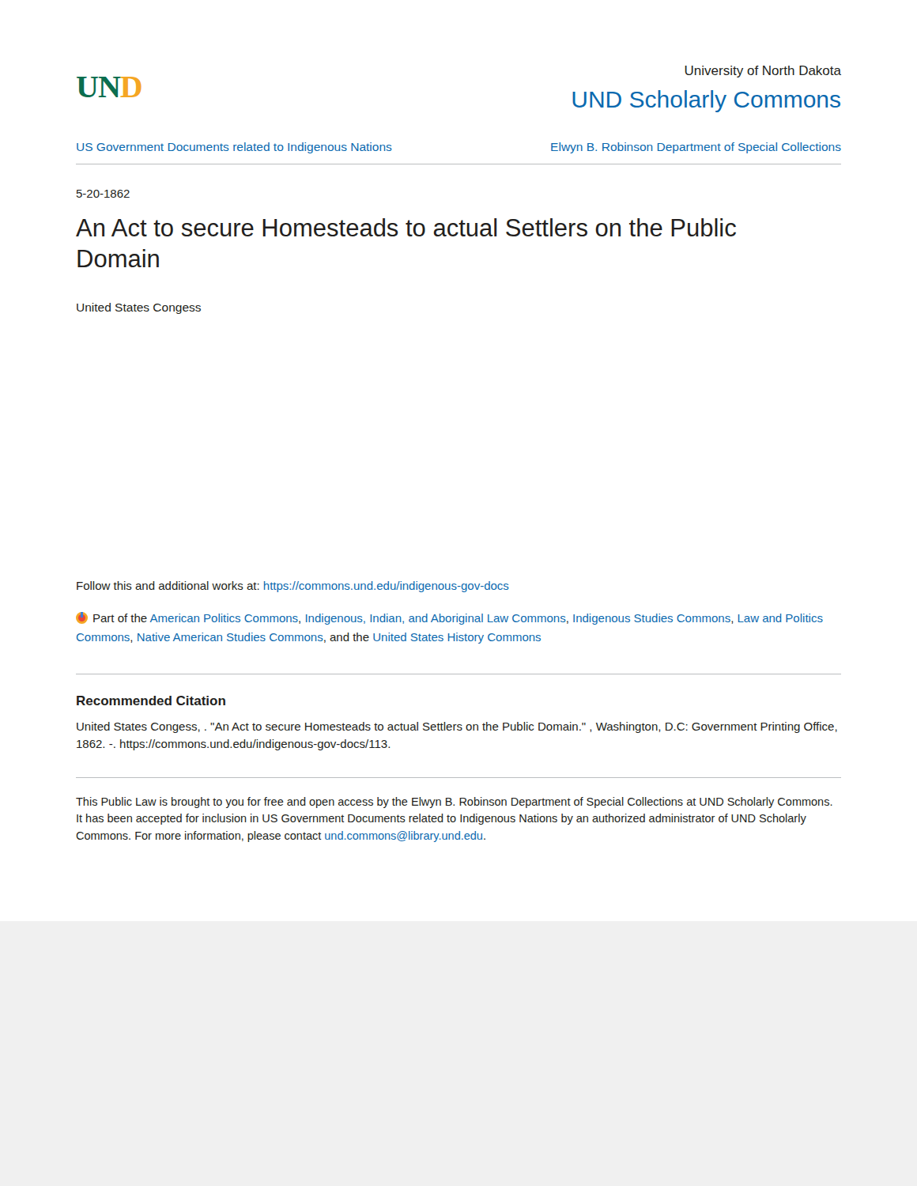UND
University of North Dakota
UND Scholarly Commons
US Government Documents related to Indigenous Nations
Elwyn B. Robinson Department of Special Collections
5-20-1862
An Act to secure Homesteads to actual Settlers on the Public Domain
United States Congess
Follow this and additional works at: https://commons.und.edu/indigenous-gov-docs
Part of the American Politics Commons, Indigenous, Indian, and Aboriginal Law Commons, Indigenous Studies Commons, Law and Politics Commons, Native American Studies Commons, and the United States History Commons
Recommended Citation
United States Congess, . "An Act to secure Homesteads to actual Settlers on the Public Domain." , Washington, D.C: Government Printing Office, 1862. -. https://commons.und.edu/indigenous-gov-docs/113.
This Public Law is brought to you for free and open access by the Elwyn B. Robinson Department of Special Collections at UND Scholarly Commons. It has been accepted for inclusion in US Government Documents related to Indigenous Nations by an authorized administrator of UND Scholarly Commons. For more information, please contact und.commons@library.und.edu.